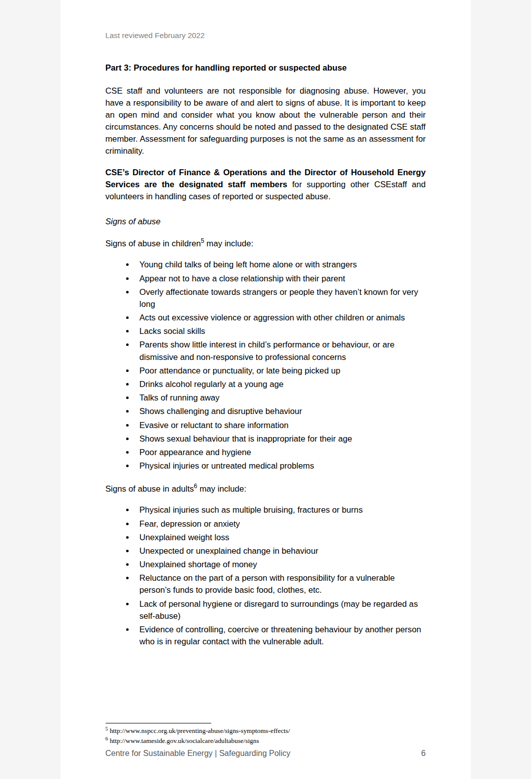Last reviewed February 2022
Part 3: Procedures for handling reported or suspected abuse
CSE staff and volunteers are not responsible for diagnosing abuse. However, you have a responsibility to be aware of and alert to signs of abuse. It is important to keep an open mind and consider what you know about the vulnerable person and their circumstances. Any concerns should be noted and passed to the designated CSE staff member. Assessment for safeguarding purposes is not the same as an assessment for criminality.
CSE’s Director of Finance & Operations and the Director of Household Energy Services are the designated staff members for supporting other CSEstaff and volunteers in handling cases of reported or suspected abuse.
Signs of abuse
Signs of abuse in children5 may include:
Young child talks of being left home alone or with strangers
Appear not to have a close relationship with their parent
Overly affectionate towards strangers or people they haven’t known for very long
Acts out excessive violence or aggression with other children or animals
Lacks social skills
Parents show little interest in child’s performance or behaviour, or are dismissive and non-responsive to professional concerns
Poor attendance or punctuality, or late being picked up
Drinks alcohol regularly at a young age
Talks of running away
Shows challenging and disruptive behaviour
Evasive or reluctant to share information
Shows sexual behaviour that is inappropriate for their age
Poor appearance and hygiene
Physical injuries or untreated medical problems
Signs of abuse in adults6 may include:
Physical injuries such as multiple bruising, fractures or burns
Fear, depression or anxiety
Unexplained weight loss
Unexpected or unexplained change in behaviour
Unexplained shortage of money
Reluctance on the part of a person with responsibility for a vulnerable person’s funds to provide basic food, clothes, etc.
Lack of personal hygiene or disregard to surroundings (may be regarded as self-abuse)
Evidence of controlling, coercive or threatening behaviour by another person who is in regular contact with the vulnerable adult.
5 http://www.nspcc.org.uk/preventing-abuse/signs-symptoms-effects/
6 http://www.tameside.gov.uk/socialcare/adultabuse/signs
Centre for Sustainable Energy | Safeguarding Policy 6